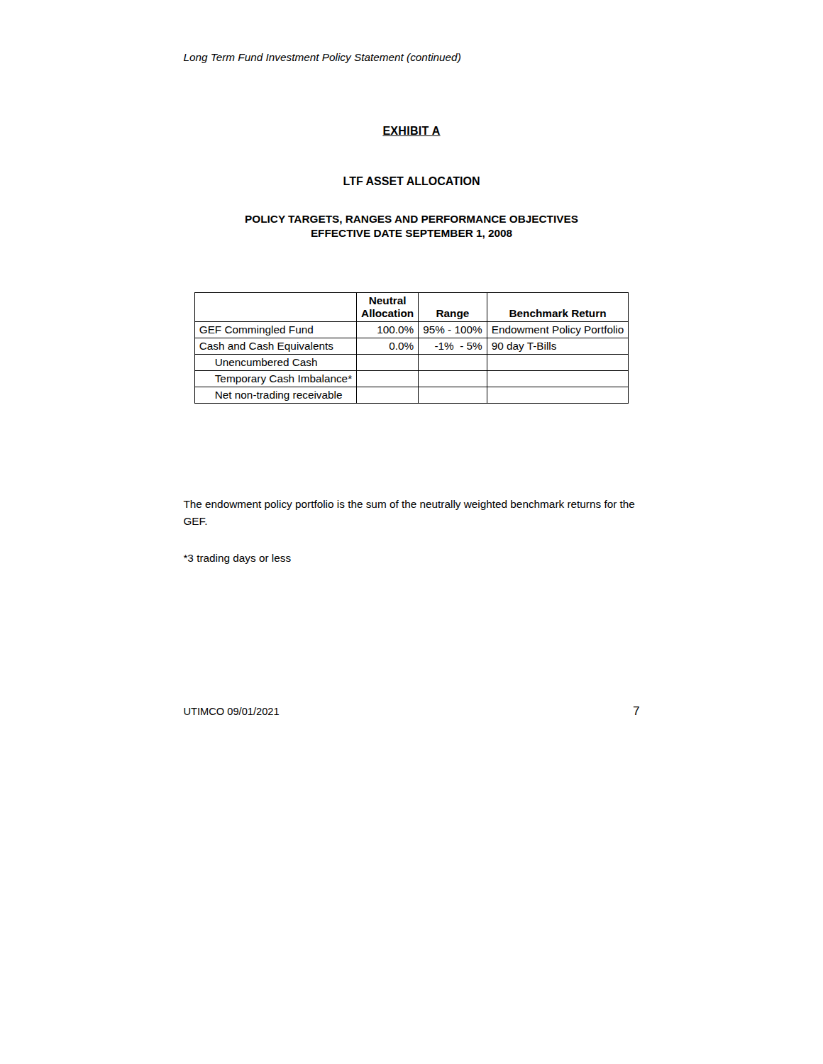Long Term Fund Investment Policy Statement (continued)
EXHIBIT A
LTF ASSET ALLOCATION
POLICY TARGETS, RANGES AND PERFORMANCE OBJECTIVES
EFFECTIVE DATE SEPTEMBER 1, 2008
| | Neutral Allocation | Range | Benchmark Return |
| --- | --- | --- | --- |
| GEF Commingled Fund | 100.0% | 95% - 100% | Endowment Policy Portfolio |
| Cash and Cash Equivalents | 0.0% | -1% - 5% | 90 day T-Bills |
| Unencumbered Cash | | | |
| Temporary Cash Imbalance* | | | |
| Net non-trading receivable | | | |
The endowment policy portfolio is the sum of the neutrally weighted benchmark returns for the GEF.
*3 trading days or less
UTIMCO 09/01/2021 7